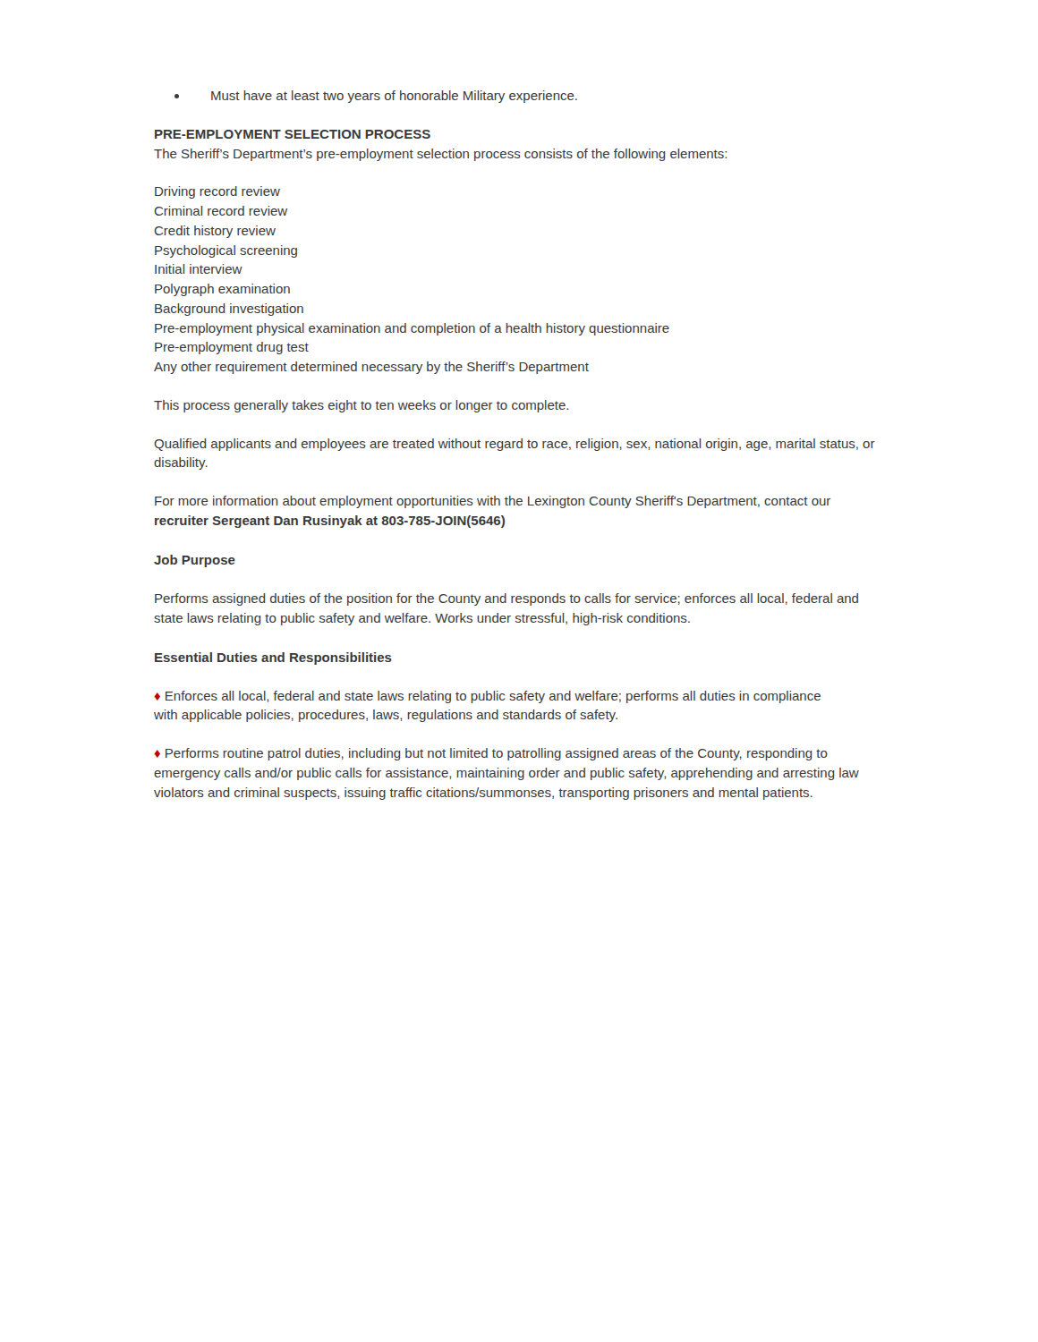Must have at least two years of honorable Military experience.
PRE-EMPLOYMENT SELECTION PROCESS
The Sheriff’s Department’s pre-employment selection process consists of the following elements:
Driving record review
Criminal record review
Credit history review
Psychological screening
Initial interview
Polygraph examination
Background investigation
Pre-employment physical examination and completion of a health history questionnaire
Pre-employment drug test
Any other requirement determined necessary by the Sheriff’s Department
This process generally takes eight to ten weeks or longer to complete.
Qualified applicants and employees are treated without regard to race, religion, sex, national origin, age, marital status, or disability.
For more information about employment opportunities with the Lexington County Sheriff's Department, contact our recruiter Sergeant Dan Rusinyak at 803-785-JOIN(5646)
Job Purpose
Performs assigned duties of the position for the County and responds to calls for service; enforces all local, federal and state laws relating to public safety and welfare. Works under stressful, high-risk conditions.
Essential Duties and Responsibilities
♦ Enforces all local, federal and state laws relating to public safety and welfare; performs all duties in compliance
with applicable policies, procedures, laws, regulations and standards of safety.
♦ Performs routine patrol duties, including but not limited to patrolling assigned areas of the County, responding to emergency calls and/or public calls for assistance, maintaining order and public safety, apprehending and arresting law violators and criminal suspects, issuing traffic citations/summonses, transporting prisoners and mental patients.